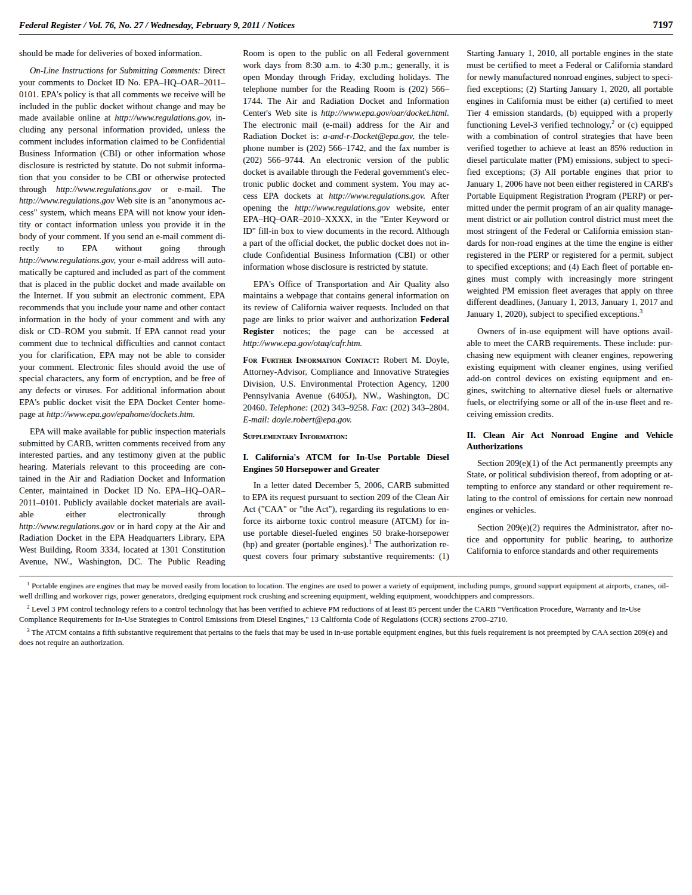Federal Register / Vol. 76, No. 27 / Wednesday, February 9, 2011 / Notices
7197
should be made for deliveries of boxed information.
On-Line Instructions for Submitting Comments: Direct your comments to Docket ID No. EPA–HQ–OAR–2011–0101. EPA's policy is that all comments we receive will be included in the public docket without change and may be made available online at http://www.regulations.gov, including any personal information provided, unless the comment includes information claimed to be Confidential Business Information (CBI) or other information whose disclosure is restricted by statute. Do not submit information that you consider to be CBI or otherwise protected through http://www.regulations.gov or e-mail. The http://www.regulations.gov Web site is an "anonymous access" system, which means EPA will not know your identity or contact information unless you provide it in the body of your comment. If you send an e-mail comment directly to EPA without going through http://www.regulations.gov, your e-mail address will automatically be captured and included as part of the comment that is placed in the public docket and made available on the Internet. If you submit an electronic comment, EPA recommends that you include your name and other contact information in the body of your comment and with any disk or CD–ROM you submit. If EPA cannot read your comment due to technical difficulties and cannot contact you for clarification, EPA may not be able to consider your comment. Electronic files should avoid the use of special characters, any form of encryption, and be free of any defects or viruses. For additional information about EPA's public docket visit the EPA Docket Center homepage at http://www.epa.gov/epahome/dockets.htm.
EPA will make available for public inspection materials submitted by CARB, written comments received from any interested parties, and any testimony given at the public hearing. Materials relevant to this proceeding are contained in the Air and Radiation Docket and Information Center, maintained in Docket ID No. EPA–HQ–OAR–2011–0101. Publicly available docket materials are available either electronically through http://www.regulations.gov or in hard copy at the Air and Radiation Docket in the EPA Headquarters Library, EPA West Building, Room 3334, located at 1301 Constitution Avenue, NW., Washington, DC. The Public Reading Room is open to the public on all Federal government work days from 8:30 a.m. to 4:30 p.m.; generally, it is open Monday through Friday, excluding holidays. The telephone number for the Reading Room is (202) 566–1744. The Air and Radiation Docket and Information Center's Web site is http://www.epa.gov/oar/docket.html. The electronic mail (e-mail) address for the Air and Radiation Docket is: a-and-r-Docket@epa.gov, the telephone number is (202) 566–1742, and the fax number is (202) 566–9744. An electronic version of the public docket is available through the Federal government's electronic public docket and comment system. You may access EPA dockets at http://www.regulations.gov. After opening the http://www.regulations.gov website, enter EPA–HQ–OAR–2010–XXXX, in the "Enter Keyword or ID" fill-in box to view documents in the record. Although a part of the official docket, the public docket does not include Confidential Business Information (CBI) or other information whose disclosure is restricted by statute.
EPA's Office of Transportation and Air Quality also maintains a webpage that contains general information on its review of California waiver requests. Included on that page are links to prior waiver and authorization Federal Register notices; the page can be accessed at http://www.epa.gov/otaq/cafr.htm.
For Further Information Contact: Robert M. Doyle, Attorney-Advisor, Compliance and Innovative Strategies Division, U.S. Environmental Protection Agency, 1200 Pennsylvania Avenue (6405J), NW., Washington, DC 20460. Telephone: (202) 343–9258. Fax: (202) 343–2804. E-mail: doyle.robert@epa.gov.
Supplementary Information:
I. California's ATCM for In-Use Portable Diesel Engines 50 Horsepower and Greater
In a letter dated December 5, 2006, CARB submitted to EPA its request pursuant to section 209 of the Clean Air Act ("CAA" or "the Act"), regarding its regulations to enforce its airborne toxic control measure (ATCM) for in-use portable diesel-fueled engines 50 brake-horsepower (hp) and greater (portable engines).1 The authorization request covers four primary substantive requirements: (1) Starting January 1, 2010, all portable engines in the state must be certified to meet a Federal or California standard for newly manufactured nonroad engines, subject to specified exceptions; (2) Starting January 1, 2020, all portable engines in California must be either (a) certified to meet Tier 4 emission standards, (b) equipped with a properly functioning Level-3 verified technology,2 or (c) equipped with a combination of control strategies that have been verified together to achieve at least an 85% reduction in diesel particulate matter (PM) emissions, subject to specified exceptions; (3) All portable engines that prior to January 1, 2006 have not been either registered in CARB's Portable Equipment Registration Program (PERP) or permitted under the permit program of an air quality management district or air pollution control district must meet the most stringent of the Federal or California emission standards for non-road engines at the time the engine is either registered in the PERP or registered for a permit, subject to specified exceptions; and (4) Each fleet of portable engines must comply with increasingly more stringent weighted PM emission fleet averages that apply on three different deadlines, (January 1, 2013, January 1, 2017 and January 1, 2020), subject to specified exceptions.3
Owners of in-use equipment will have options available to meet the CARB requirements. These include: purchasing new equipment with cleaner engines, repowering existing equipment with cleaner engines, using verified add-on control devices on existing equipment and engines, switching to alternative diesel fuels or alternative fuels, or electrifying some or all of the in-use fleet and receiving emission credits.
II. Clean Air Act Nonroad Engine and Vehicle Authorizations
Section 209(e)(1) of the Act permanently preempts any State, or political subdivision thereof, from adopting or attempting to enforce any standard or other requirement relating to the control of emissions for certain new nonroad engines or vehicles.
Section 209(e)(2) requires the Administrator, after notice and opportunity for public hearing, to authorize California to enforce standards and other requirements
1 Portable engines are engines that may be moved easily from location to location. The engines are used to power a variety of equipment, including pumps, ground support equipment at airports, cranes, oil-well drilling and workover rigs, power generators, dredging equipment rock crushing and screening equipment, welding equipment, woodchippers and compressors.
2 Level 3 PM control technology refers to a control technology that has been verified to achieve PM reductions of at least 85 percent under the CARB "Verification Procedure, Warranty and In-Use Compliance Requirements for In-Use Strategies to Control Emissions from Diesel Engines," 13 California Code of Regulations (CCR) sections 2700–2710.
3 The ATCM contains a fifth substantive requirement that pertains to the fuels that may be used in in-use portable equipment engines, but this fuels requirement is not preempted by CAA section 209(e) and does not require an authorization.